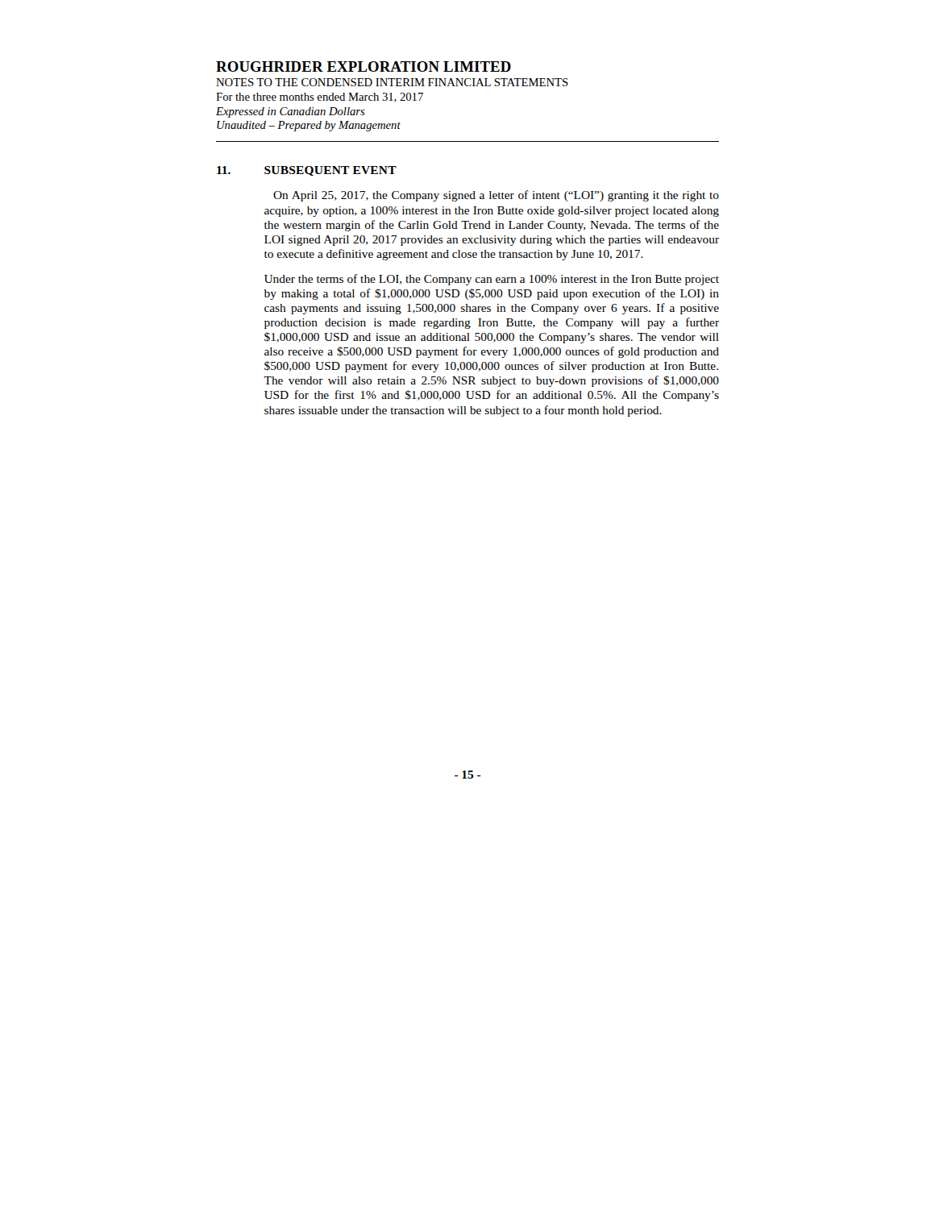ROUGHRIDER EXPLORATION LIMITED
NOTES TO THE CONDENSED INTERIM FINANCIAL STATEMENTS
For the three months ended March 31, 2017
Expressed in Canadian Dollars
Unaudited – Prepared by Management
11.
SUBSEQUENT EVENT
On April 25, 2017, the Company signed a letter of intent (“LOI”) granting it the right to acquire, by option, a 100% interest in the Iron Butte oxide gold-silver project located along the western margin of the Carlin Gold Trend in Lander County, Nevada. The terms of the LOI signed April 20, 2017 provides an exclusivity during which the parties will endeavour to execute a definitive agreement and close the transaction by June 10, 2017.
Under the terms of the LOI, the Company can earn a 100% interest in the Iron Butte project by making a total of $1,000,000 USD ($5,000 USD paid upon execution of the LOI) in cash payments and issuing 1,500,000 shares in the Company over 6 years. If a positive production decision is made regarding Iron Butte, the Company will pay a further $1,000,000 USD and issue an additional 500,000 the Company’s shares. The vendor will also receive a $500,000 USD payment for every 1,000,000 ounces of gold production and $500,000 USD payment for every 10,000,000 ounces of silver production at Iron Butte. The vendor will also retain a 2.5% NSR subject to buy-down provisions of $1,000,000 USD for the first 1% and $1,000,000 USD for an additional 0.5%. All the Company’s shares issuable under the transaction will be subject to a four month hold period.
- 15 -